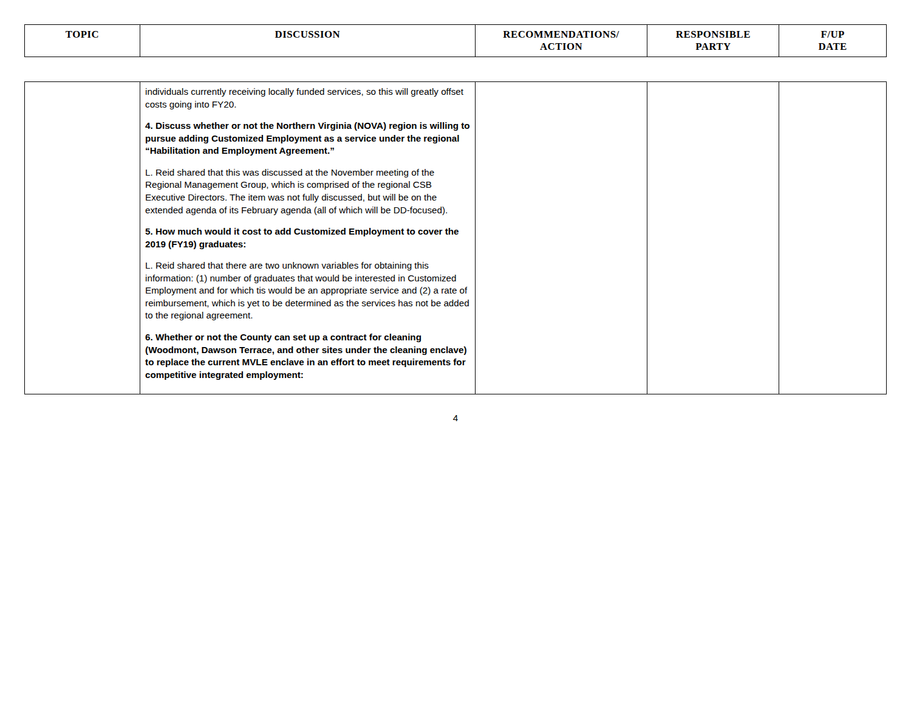| TOPIC | DISCUSSION | RECOMMENDATIONS/ ACTION | RESPONSIBLE PARTY | F/UP DATE |
| --- | --- | --- | --- | --- |
| | individuals currently receiving locally funded services, so this will greatly offset costs going into FY20. 4. Discuss whether or not the Northern Virginia (NOVA) region is willing to pursue adding Customized Employment as a service under the regional “Habilitation and Employment Agreement.” L. Reid shared that this was discussed at the November meeting of the Regional Management Group, which is comprised of the regional CSB Executive Directors. The item was not fully discussed, but will be on the extended agenda of its February agenda (all of which will be DD-focused). 5. How much would it cost to add Customized Employment to cover the 2019 (FY19) graduates: L. Reid shared that there are two unknown variables for obtaining this information: (1) number of graduates that would be interested in Customized Employment and for which tis would be an appropriate service and (2) a rate of reimbursement, which is yet to be determined as the services has not be added to the regional agreement. 6. Whether or not the County can set up a contract for cleaning (Woodmont, Dawson Terrace, and other sites under the cleaning enclave) to replace the current MVLE enclave in an effort to meet requirements for competitive integrated employment: | | | |
4